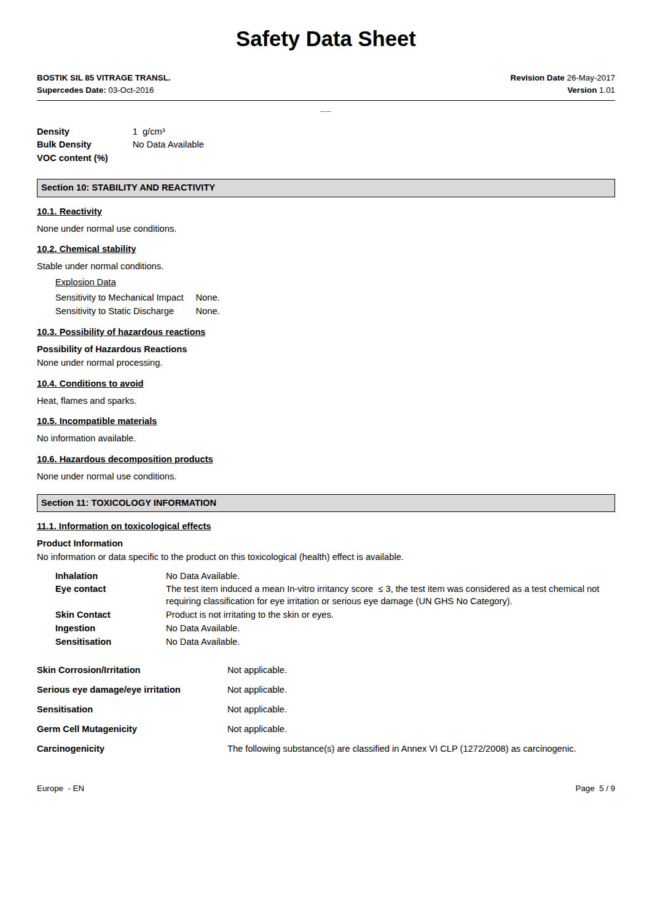Safety Data Sheet
BOSTIK SIL 85 VITRAGE TRANSL.
Supercedes Date: 03-Oct-2016
Revision Date 26-May-2017
Version 1.01
__
| Density | 1 g/cm³ |
| Bulk Density | No Data Available |
| VOC content (%) | |
Section 10: STABILITY AND REACTIVITY
10.1. Reactivity
None under normal use conditions.
10.2. Chemical stability
Stable under normal conditions.
Explosion Data
| Sensitivity to Mechanical Impact | None. |
| Sensitivity to Static Discharge | None. |
10.3. Possibility of hazardous reactions
Possibility of Hazardous Reactions
None under normal processing.
10.4. Conditions to avoid
Heat, flames and sparks.
10.5. Incompatible materials
No information available.
10.6. Hazardous decomposition products
None under normal use conditions.
Section 11: TOXICOLOGY INFORMATION
11.1. Information on toxicological effects
Product Information
No information or data specific to the product on this toxicological (health) effect is available.
| Inhalation | No Data Available. |
| Eye contact | The test item induced a mean In-vitro irritancy score ≤ 3, the test item was considered as a test chemical not requiring classification for eye irritation or serious eye damage (UN GHS No Category). |
| Skin Contact | Product is not irritating to the skin or eyes. |
| Ingestion | No Data Available. |
| Sensitisation | No Data Available. |
| Skin Corrosion/Irritation | Not applicable. |
| Serious eye damage/eye irritation | Not applicable. |
| Sensitisation | Not applicable. |
| Germ Cell Mutagenicity | Not applicable. |
| Carcinogenicity | The following substance(s) are classified in Annex VI CLP (1272/2008) as carcinogenic. |
Europe - EN
Page 5 / 9